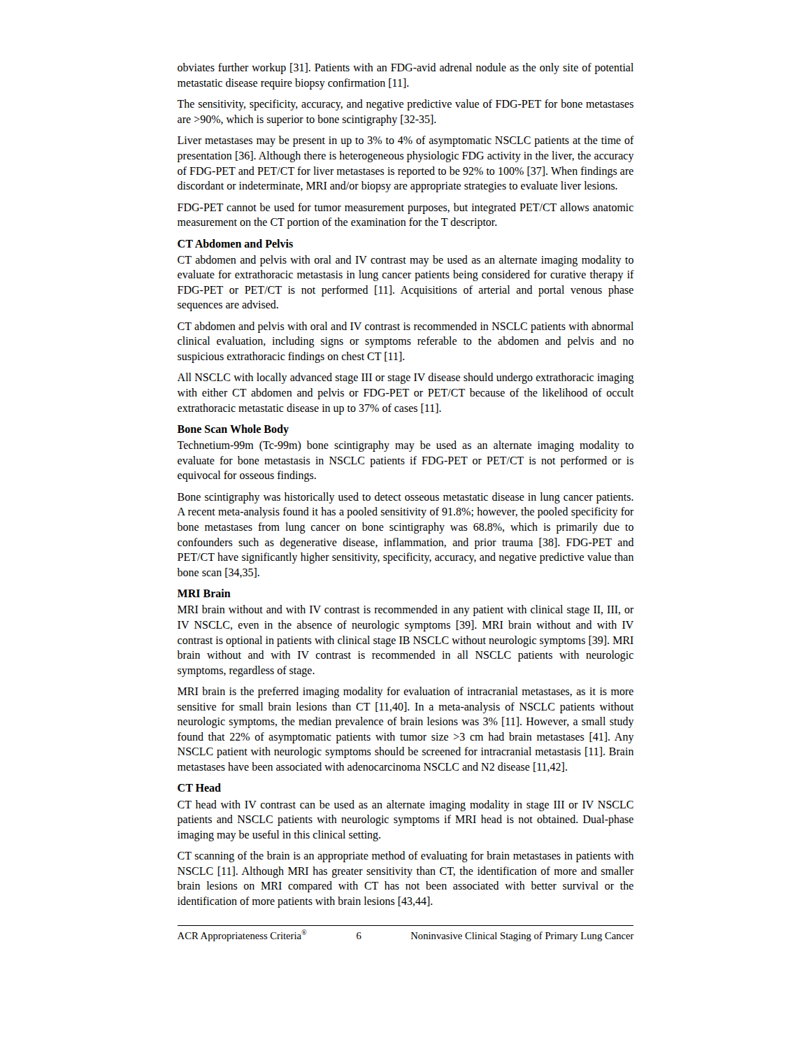obviates further workup [31]. Patients with an FDG-avid adrenal nodule as the only site of potential metastatic disease require biopsy confirmation [11].
The sensitivity, specificity, accuracy, and negative predictive value of FDG-PET for bone metastases are >90%, which is superior to bone scintigraphy [32-35].
Liver metastases may be present in up to 3% to 4% of asymptomatic NSCLC patients at the time of presentation [36]. Although there is heterogeneous physiologic FDG activity in the liver, the accuracy of FDG-PET and PET/CT for liver metastases is reported to be 92% to 100% [37]. When findings are discordant or indeterminate, MRI and/or biopsy are appropriate strategies to evaluate liver lesions.
FDG-PET cannot be used for tumor measurement purposes, but integrated PET/CT allows anatomic measurement on the CT portion of the examination for the T descriptor.
CT Abdomen and Pelvis
CT abdomen and pelvis with oral and IV contrast may be used as an alternate imaging modality to evaluate for extrathoracic metastasis in lung cancer patients being considered for curative therapy if FDG-PET or PET/CT is not performed [11]. Acquisitions of arterial and portal venous phase sequences are advised.
CT abdomen and pelvis with oral and IV contrast is recommended in NSCLC patients with abnormal clinical evaluation, including signs or symptoms referable to the abdomen and pelvis and no suspicious extrathoracic findings on chest CT [11].
All NSCLC with locally advanced stage III or stage IV disease should undergo extrathoracic imaging with either CT abdomen and pelvis or FDG-PET or PET/CT because of the likelihood of occult extrathoracic metastatic disease in up to 37% of cases [11].
Bone Scan Whole Body
Technetium-99m (Tc-99m) bone scintigraphy may be used as an alternate imaging modality to evaluate for bone metastasis in NSCLC patients if FDG-PET or PET/CT is not performed or is equivocal for osseous findings.
Bone scintigraphy was historically used to detect osseous metastatic disease in lung cancer patients. A recent meta-analysis found it has a pooled sensitivity of 91.8%; however, the pooled specificity for bone metastases from lung cancer on bone scintigraphy was 68.8%, which is primarily due to confounders such as degenerative disease, inflammation, and prior trauma [38]. FDG-PET and PET/CT have significantly higher sensitivity, specificity, accuracy, and negative predictive value than bone scan [34,35].
MRI Brain
MRI brain without and with IV contrast is recommended in any patient with clinical stage II, III, or IV NSCLC, even in the absence of neurologic symptoms [39]. MRI brain without and with IV contrast is optional in patients with clinical stage IB NSCLC without neurologic symptoms [39]. MRI brain without and with IV contrast is recommended in all NSCLC patients with neurologic symptoms, regardless of stage.
MRI brain is the preferred imaging modality for evaluation of intracranial metastases, as it is more sensitive for small brain lesions than CT [11,40]. In a meta-analysis of NSCLC patients without neurologic symptoms, the median prevalence of brain lesions was 3% [11]. However, a small study found that 22% of asymptomatic patients with tumor size >3 cm had brain metastases [41]. Any NSCLC patient with neurologic symptoms should be screened for intracranial metastasis [11]. Brain metastases have been associated with adenocarcinoma NSCLC and N2 disease [11,42].
CT Head
CT head with IV contrast can be used as an alternate imaging modality in stage III or IV NSCLC patients and NSCLC patients with neurologic symptoms if MRI head is not obtained. Dual-phase imaging may be useful in this clinical setting.
CT scanning of the brain is an appropriate method of evaluating for brain metastases in patients with NSCLC [11]. Although MRI has greater sensitivity than CT, the identification of more and smaller brain lesions on MRI compared with CT has not been associated with better survival or the identification of more patients with brain lesions [43,44].
ACR Appropriateness Criteria® 6 Noninvasive Clinical Staging of Primary Lung Cancer